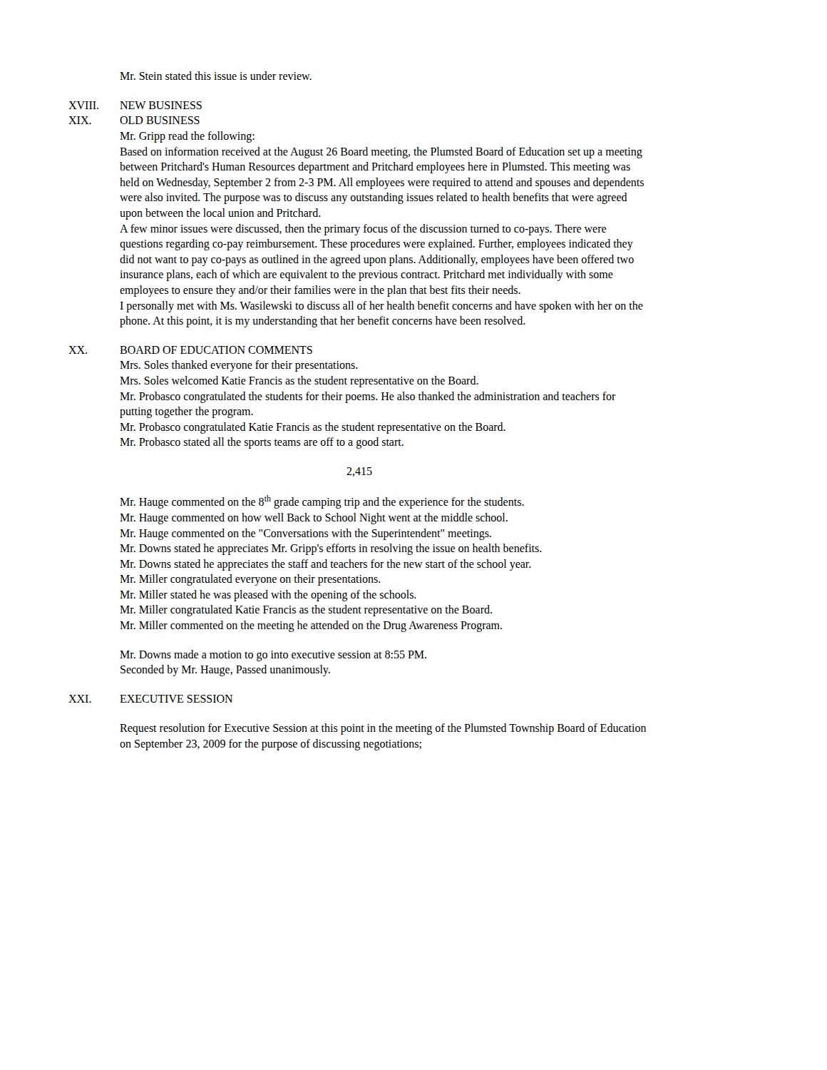Mr. Stein stated this issue is under review.
XVIII.
NEW BUSINESS
XIX.
OLD BUSINESS
Mr. Gripp read the following:
Based on information received at the August 26 Board meeting, the Plumsted Board of Education set up a meeting between Pritchard's Human Resources department and Pritchard employees here in Plumsted. This meeting was held on Wednesday, September 2 from 2-3 PM. All employees were required to attend and spouses and dependents were also invited. The purpose was to discuss any outstanding issues related to health benefits that were agreed upon between the local union and Pritchard.
A few minor issues were discussed, then the primary focus of the discussion turned to co-pays. There were questions regarding co-pay reimbursement. These procedures were explained. Further, employees indicated they did not want to pay co-pays as outlined in the agreed upon plans. Additionally, employees have been offered two insurance plans, each of which are equivalent to the previous contract. Pritchard met individually with some employees to ensure they and/or their families were in the plan that best fits their needs.
I personally met with Ms. Wasilewski to discuss all of her health benefit concerns and have spoken with her on the phone. At this point, it is my understanding that her benefit concerns have been resolved.
XX.
BOARD OF EDUCATION COMMENTS
Mrs. Soles thanked everyone for their presentations.
Mrs. Soles welcomed Katie Francis as the student representative on the Board.
Mr. Probasco congratulated the students for their poems. He also thanked the administration and teachers for putting together the program.
Mr. Probasco congratulated Katie Francis as the student representative on the Board.
Mr. Probasco stated all the sports teams are off to a good start.
2,415
Mr. Hauge commented on the 8th grade camping trip and the experience for the students.
Mr. Hauge commented on how well Back to School Night went at the middle school.
Mr. Hauge commented on the "Conversations with the Superintendent" meetings.
Mr. Downs stated he appreciates Mr. Gripp's efforts in resolving the issue on health benefits.
Mr. Downs stated he appreciates the staff and teachers for the new start of the school year.
Mr. Miller congratulated everyone on their presentations.
Mr. Miller stated he was pleased with the opening of the schools.
Mr. Miller congratulated Katie Francis as the student representative on the Board.
Mr. Miller commented on the meeting he attended on the Drug Awareness Program.
Mr. Downs made a motion to go into executive session at 8:55 PM.
Seconded by Mr. Hauge, Passed unanimously.
XXI.
EXECUTIVE SESSION
Request resolution for Executive Session at this point in the meeting of the Plumsted Township Board of Education on September 23, 2009 for the purpose of discussing negotiations;